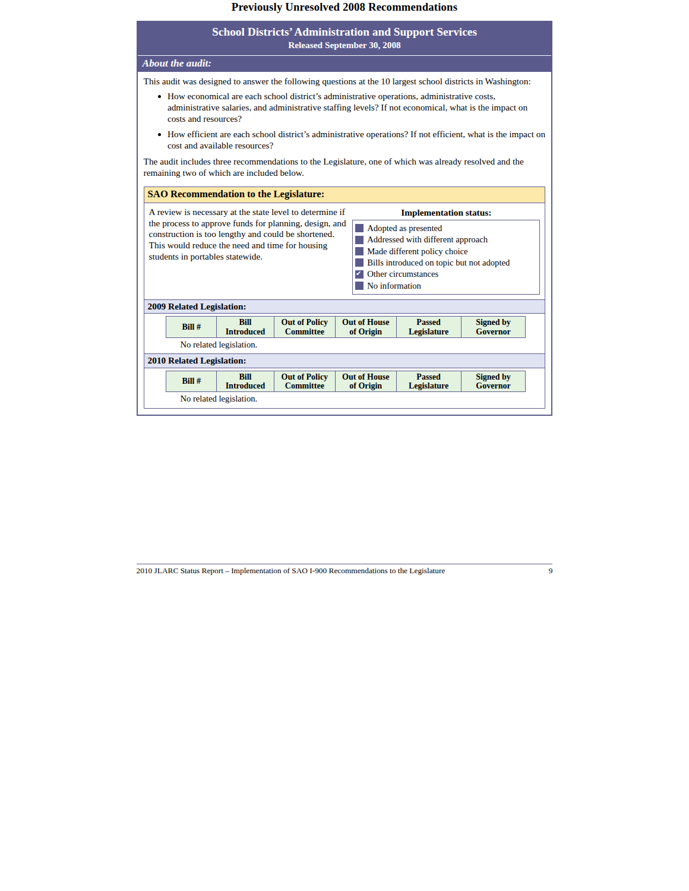Previously Unresolved 2008 Recommendations
School Districts’ Administration and Support Services
Released September 30, 2008
About the audit:
This audit was designed to answer the following questions at the 10 largest school districts in Washington:
How economical are each school district’s administrative operations, administrative costs, administrative salaries, and administrative staffing levels? If not economical, what is the impact on costs and resources?
How efficient are each school district’s administrative operations? If not efficient, what is the impact on cost and available resources?
The audit includes three recommendations to the Legislature, one of which was already resolved and the remaining two of which are included below.
SAO Recommendation to the Legislature:
A review is necessary at the state level to determine if the process to approve funds for planning, design, and construction is too lengthy and could be shortened. This would reduce the need and time for housing students in portables statewide.
Implementation status:
Adopted as presented
Addressed with different approach
Made different policy choice
Bills introduced on topic but not adopted
Other circumstances
No information
2009 Related Legislation:
| Bill # | Bill Introduced | Out of Policy Committee | Out of House of Origin | Passed Legislature | Signed by Governor |
| --- | --- | --- | --- | --- | --- |
No related legislation.
2010 Related Legislation:
| Bill # | Bill Introduced | Out of Policy Committee | Out of House of Origin | Passed Legislature | Signed by Governor |
| --- | --- | --- | --- | --- | --- |
No related legislation.
2010 JLARC Status Report – Implementation of SAO I-900 Recommendations to the Legislature
9